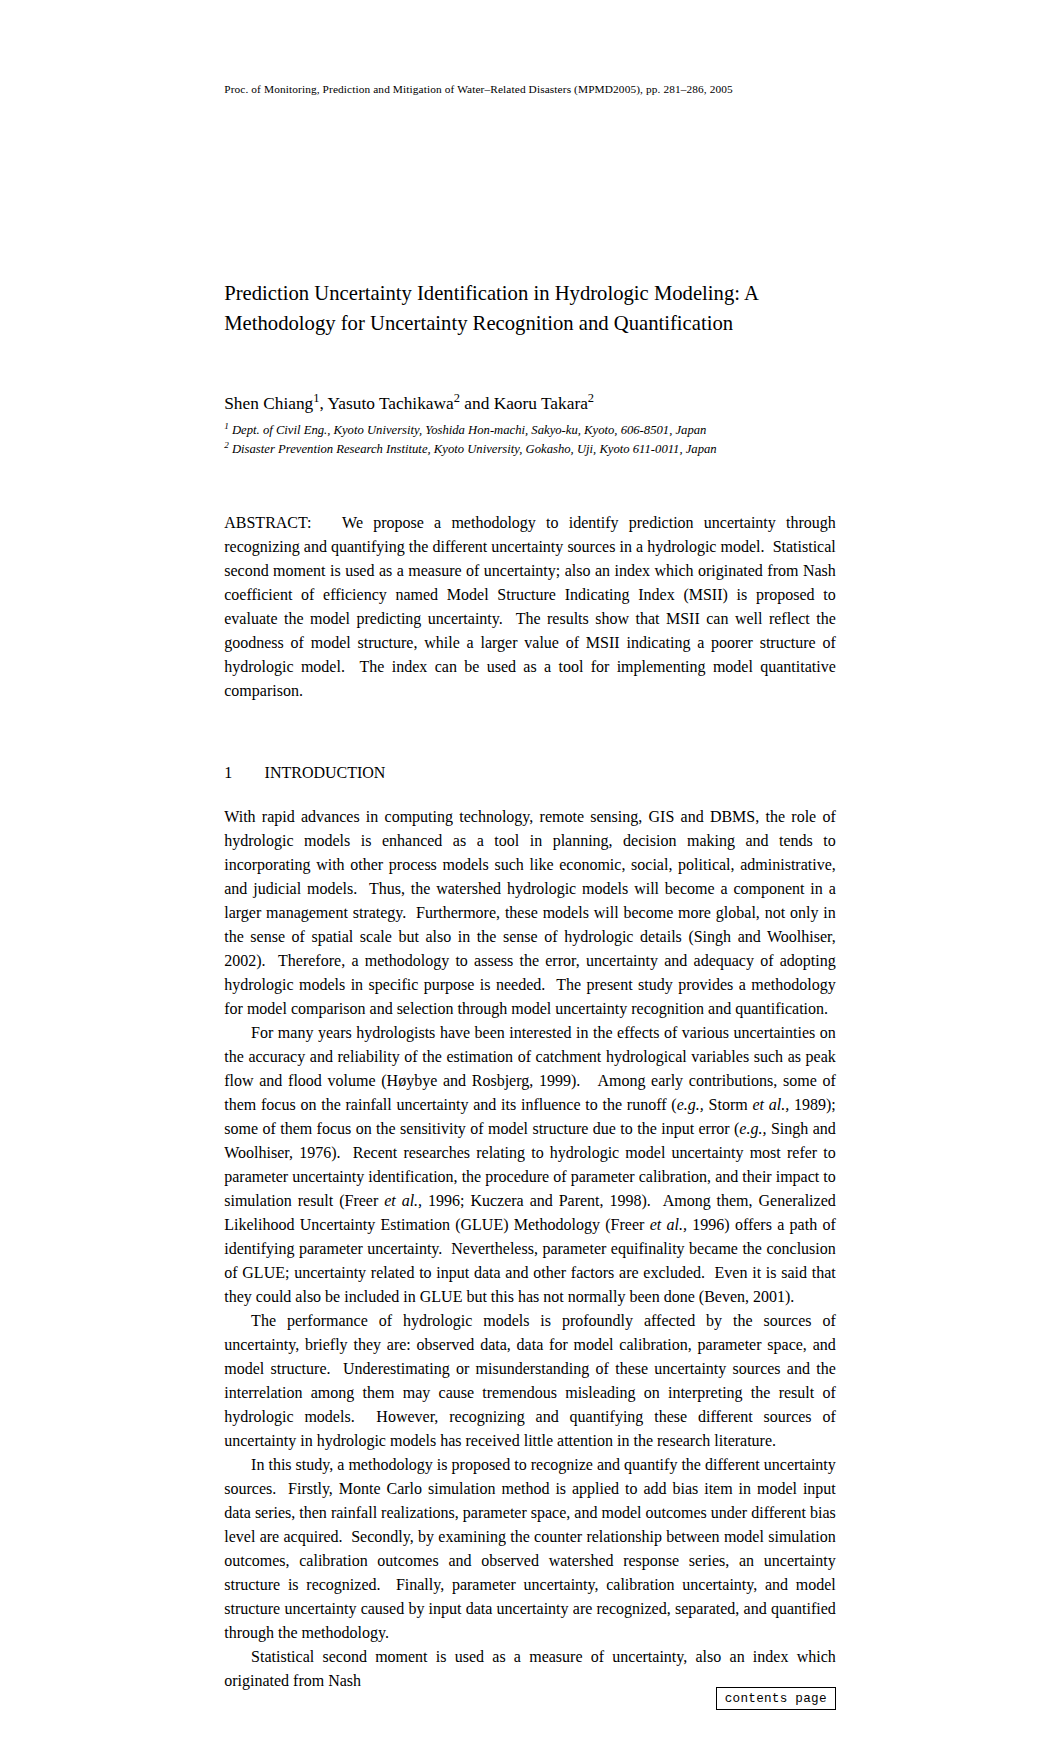Proc. of Monitoring, Prediction and Mitigation of Water–Related Disasters (MPMD2005), pp. 281–286, 2005
Prediction Uncertainty Identification in Hydrologic Modeling: A Methodology for Uncertainty Recognition and Quantification
Shen Chiang1, Yasuto Tachikawa2 and Kaoru Takara2
1 Dept. of Civil Eng., Kyoto University, Yoshida Hon-machi, Sakyo-ku, Kyoto, 606-8501, Japan
2 Disaster Prevention Research Institute, Kyoto University, Gokasho, Uji, Kyoto 611-0011, Japan
ABSTRACT: We propose a methodology to identify prediction uncertainty through recognizing and quantifying the different uncertainty sources in a hydrologic model. Statistical second moment is used as a measure of uncertainty; also an index which originated from Nash coefficient of efficiency named Model Structure Indicating Index (MSII) is proposed to evaluate the model predicting uncertainty. The results show that MSII can well reflect the goodness of model structure, while a larger value of MSII indicating a poorer structure of hydrologic model. The index can be used as a tool for implementing model quantitative comparison.
1 INTRODUCTION
With rapid advances in computing technology, remote sensing, GIS and DBMS, the role of hydrologic models is enhanced as a tool in planning, decision making and tends to incorporating with other process models such like economic, social, political, administrative, and judicial models. Thus, the watershed hydrologic models will become a component in a larger management strategy. Furthermore, these models will become more global, not only in the sense of spatial scale but also in the sense of hydrologic details (Singh and Woolhiser, 2002). Therefore, a methodology to assess the error, uncertainty and adequacy of adopting hydrologic models in specific purpose is needed. The present study provides a methodology for model comparison and selection through model uncertainty recognition and quantification.
For many years hydrologists have been interested in the effects of various uncertainties on the accuracy and reliability of the estimation of catchment hydrological variables such as peak flow and flood volume (Høybye and Rosbjerg, 1999). Among early contributions, some of them focus on the rainfall uncertainty and its influence to the runoff (e.g., Storm et al., 1989); some of them focus on the sensitivity of model structure due to the input error (e.g., Singh and Woolhiser, 1976). Recent researches relating to hydrologic model uncertainty most refer to parameter uncertainty identification, the procedure of parameter calibration, and their impact to simulation result (Freer et al., 1996; Kuczera and Parent, 1998). Among them, Generalized Likelihood Uncertainty Estimation (GLUE) Methodology (Freer et al., 1996) offers a path of identifying parameter uncertainty. Nevertheless, parameter equifinality became the conclusion of GLUE; uncertainty related to input data and other factors are excluded. Even it is said that they could also be included in GLUE but this has not normally been done (Beven, 2001).
The performance of hydrologic models is profoundly affected by the sources of uncertainty, briefly they are: observed data, data for model calibration, parameter space, and model structure. Underestimating or misunderstanding of these uncertainty sources and the interrelation among them may cause tremendous misleading on interpreting the result of hydrologic models. However, recognizing and quantifying these different sources of uncertainty in hydrologic models has received little attention in the research literature.
In this study, a methodology is proposed to recognize and quantify the different uncertainty sources. Firstly, Monte Carlo simulation method is applied to add bias item in model input data series, then rainfall realizations, parameter space, and model outcomes under different bias level are acquired. Secondly, by examining the counter relationship between model simulation outcomes, calibration outcomes and observed watershed response series, an uncertainty structure is recognized. Finally, parameter uncertainty, calibration uncertainty, and model structure uncertainty caused by input data uncertainty are recognized, separated, and quantified through the methodology.
Statistical second moment is used as a measure of uncertainty, also an index which originated from Nash
contents page